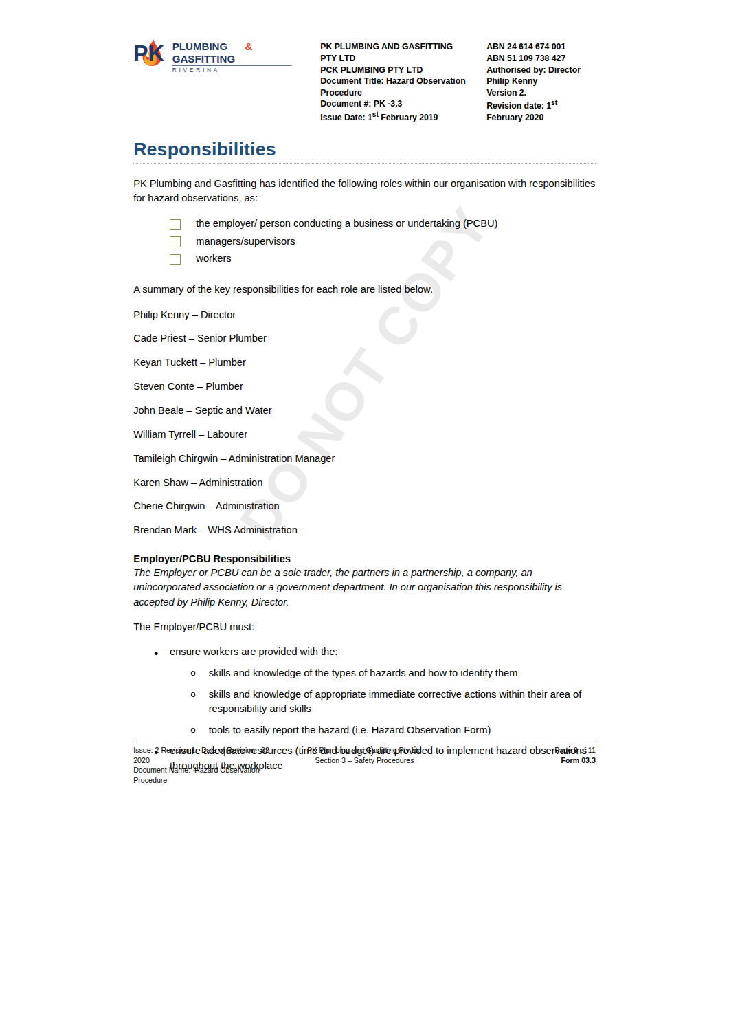DO NOT COPY
PK PLUMBING & GASFITTING RIVERINA
PK PLUMBING AND GASFITTING PTY LTD
PCK PLUMBING PTY LTD
Document Title: Hazard Observation Procedure
Document #: PK -3.3
Issue Date: 1st February 2019
ABN 24 614 674 001
ABN 51 109 738 427
Authorised by: Director Philip Kenny
Version 2.
Revision date: 1st February 2020
Responsibilities
PK Plumbing and Gasfitting has identified the following roles within our organisation with responsibilities for hazard observations, as:
the employer/ person conducting a business or undertaking (PCBU)
managers/supervisors
workers
A summary of the key responsibilities for each role are listed below.
Philip Kenny – Director
Cade Priest – Senior Plumber
Keyan Tuckett – Plumber
Steven Conte – Plumber
John Beale – Septic and Water
William Tyrrell – Labourer
Tamileigh Chirgwin – Administration Manager
Karen Shaw – Administration
Cherie Chirgwin – Administration
Brendan Mark – WHS Administration
Employer/PCBU Responsibilities
The Employer or PCBU can be a sole trader, the partners in a partnership, a company, an unincorporated association or a government department. In our organisation this responsibility is accepted by Philip Kenny, Director.
The Employer/PCBU must:
ensure workers are provided with the:
skills and knowledge of the types of hazards and how to identify them
skills and knowledge of appropriate immediate corrective actions within their area of responsibility and skills
tools to easily report the hazard (i.e. Hazard Observation Form)
ensure adequate resources (time and budget) are provided to implement hazard observations throughout the workplace
Issue: 2 Revision:1 Date of Revision: 02-2020
Document Name: Hazard Observation Procedure
PK Plumbing and Gasfitting Pty Ltd
Section 3 – Safety Procedures
Page 9 of 11
Form 03.3